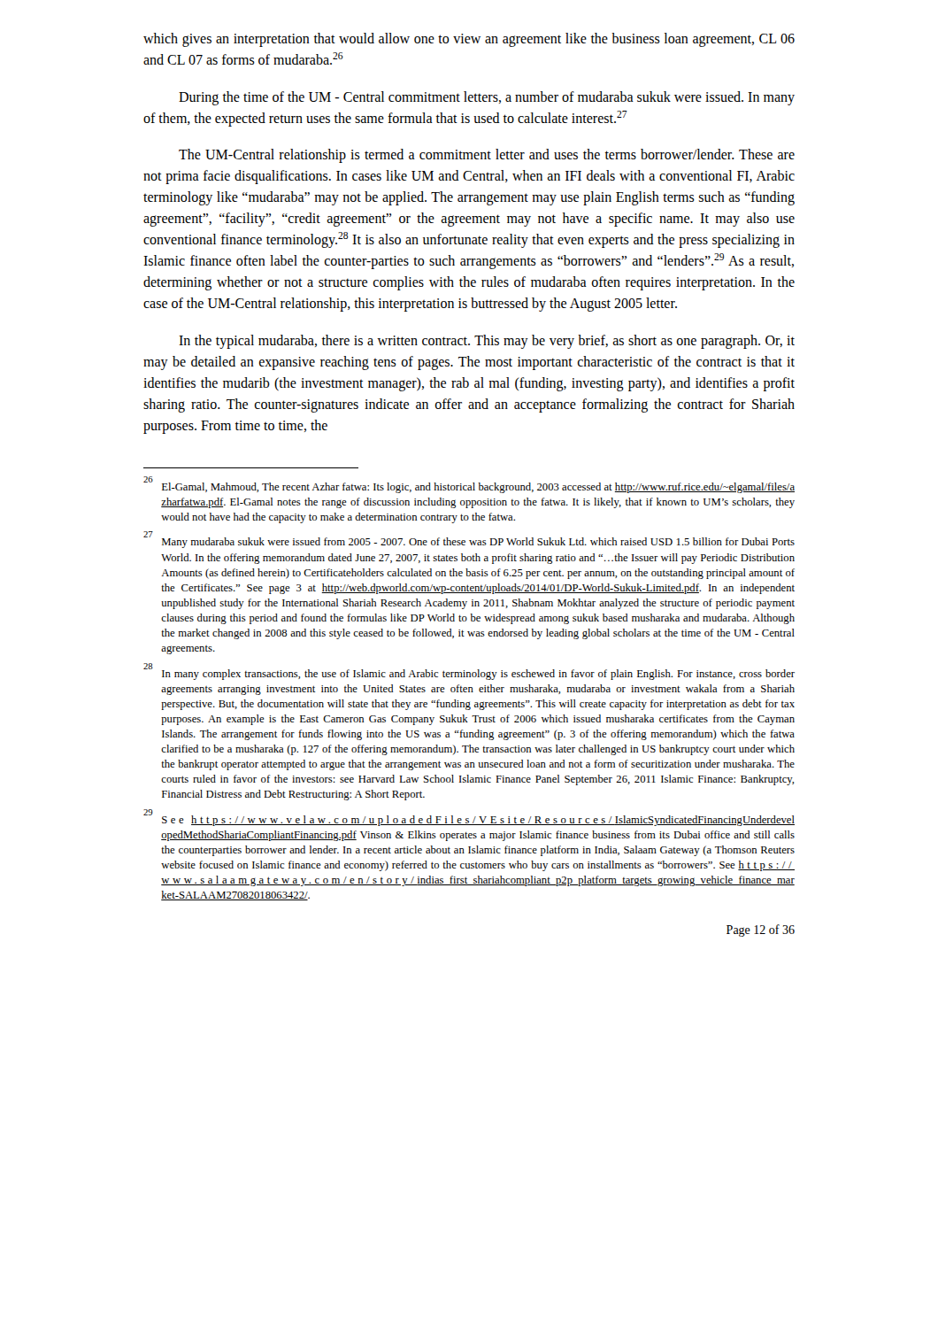which gives an interpretation that would allow one to view an agreement like the business loan agreement, CL 06 and CL 07 as forms of mudaraba.26
During the time of the UM - Central commitment letters, a number of mudaraba sukuk were issued. In many of them, the expected return uses the same formula that is used to calculate interest.27
The UM-Central relationship is termed a commitment letter and uses the terms borrower/lender. These are not prima facie disqualifications. In cases like UM and Central, when an IFI deals with a conventional FI, Arabic terminology like “mudaraba” may not be applied. The arrangement may use plain English terms such as “funding agreement”, “facility”, “credit agreement” or the agreement may not have a specific name. It may also use conventional finance terminology.28 It is also an unfortunate reality that even experts and the press specializing in Islamic finance often label the counter-parties to such arrangements as “borrowers” and “lenders”.29 As a result, determining whether or not a structure complies with the rules of mudaraba often requires interpretation. In the case of the UM-Central relationship, this interpretation is buttressed by the August 2005 letter.
In the typical mudaraba, there is a written contract. This may be very brief, as short as one paragraph. Or, it may be detailed an expansive reaching tens of pages. The most important characteristic of the contract is that it identifies the mudarib (the investment manager), the rab al mal (funding, investing party), and identifies a profit sharing ratio. The counter-signatures indicate an offer and an acceptance formalizing the contract for Shariah purposes. From time to time, the
26 El-Gamal, Mahmoud, The recent Azhar fatwa: Its logic, and historical background, 2003 accessed at http://www.ruf.rice.edu/~elgamal/files/azharfatwa.pdf. El-Gamal notes the range of discussion including opposition to the fatwa. It is likely, that if known to UM’s scholars, they would not have had the capacity to make a determination contrary to the fatwa.
27 Many mudaraba sukuk were issued from 2005 - 2007. One of these was DP World Sukuk Ltd. which raised USD 1.5 billion for Dubai Ports World. In the offering memorandum dated June 27, 2007, it states both a profit sharing ratio and “…the Issuer will pay Periodic Distribution Amounts (as defined herein) to Certificateholders calculated on the basis of 6.25 per cent. per annum, on the outstanding principal amount of the Certificates.” See page 3 at http://web.dpworld.com/wp-content/uploads/2014/01/DP-World-Sukuk-Limited.pdf. In an independent unpublished study for the International Shariah Research Academy in 2011, Shabnam Mokhtar analyzed the structure of periodic payment clauses during this period and found the formulas like DP World to be widespread among sukuk based musharaka and mudaraba. Although the market changed in 2008 and this style ceased to be followed, it was endorsed by leading global scholars at the time of the UM - Central agreements.
28 In many complex transactions, the use of Islamic and Arabic terminology is eschewed in favor of plain English. For instance, cross border agreements arranging investment into the United States are often either musharaka, mudaraba or investment wakala from a Shariah perspective. But, the documentation will state that they are “funding agreements”. This will create capacity for interpretation as debt for tax purposes. An example is the East Cameron Gas Company Sukuk Trust of 2006 which issued musharaka certificates from the Cayman Islands. The arrangement for funds flowing into the US was a “funding agreement” (p. 3 of the offering memorandum) which the fatwa clarified to be a musharaka (p. 127 of the offering memorandum). The transaction was later challenged in US bankruptcy court under which the bankrupt operator attempted to argue that the arrangement was an unsecured loan and not a form of securitization under musharaka. The courts ruled in favor of the investors: see Harvard Law School Islamic Finance Panel September 26, 2011 Islamic Finance: Bankruptcy, Financial Distress and Debt Restructuring: A Short Report.
29 See https://www.velaw.com/uploadedFiles/VEsite/Resources/IslamicSyndicatedFinancingUnderdevelopedMethodShariaCompliantFinancing.pdf Vinson & Elkins operates a major Islamic finance business from its Dubai office and still calls the counterparties borrower and lender. In a recent article about an Islamic finance platform in India, Salaam Gateway (a Thomson Reuters website focused on Islamic finance and economy) referred to the customers who buy cars on installments as “borrowers”. See https://www.salaamgateway.com/en/story/indias_first_shariahcompliant_p2p_platform_targets_growing_vehicle_finance_market-SALAAM27082018063422/.
Page 12 of 36